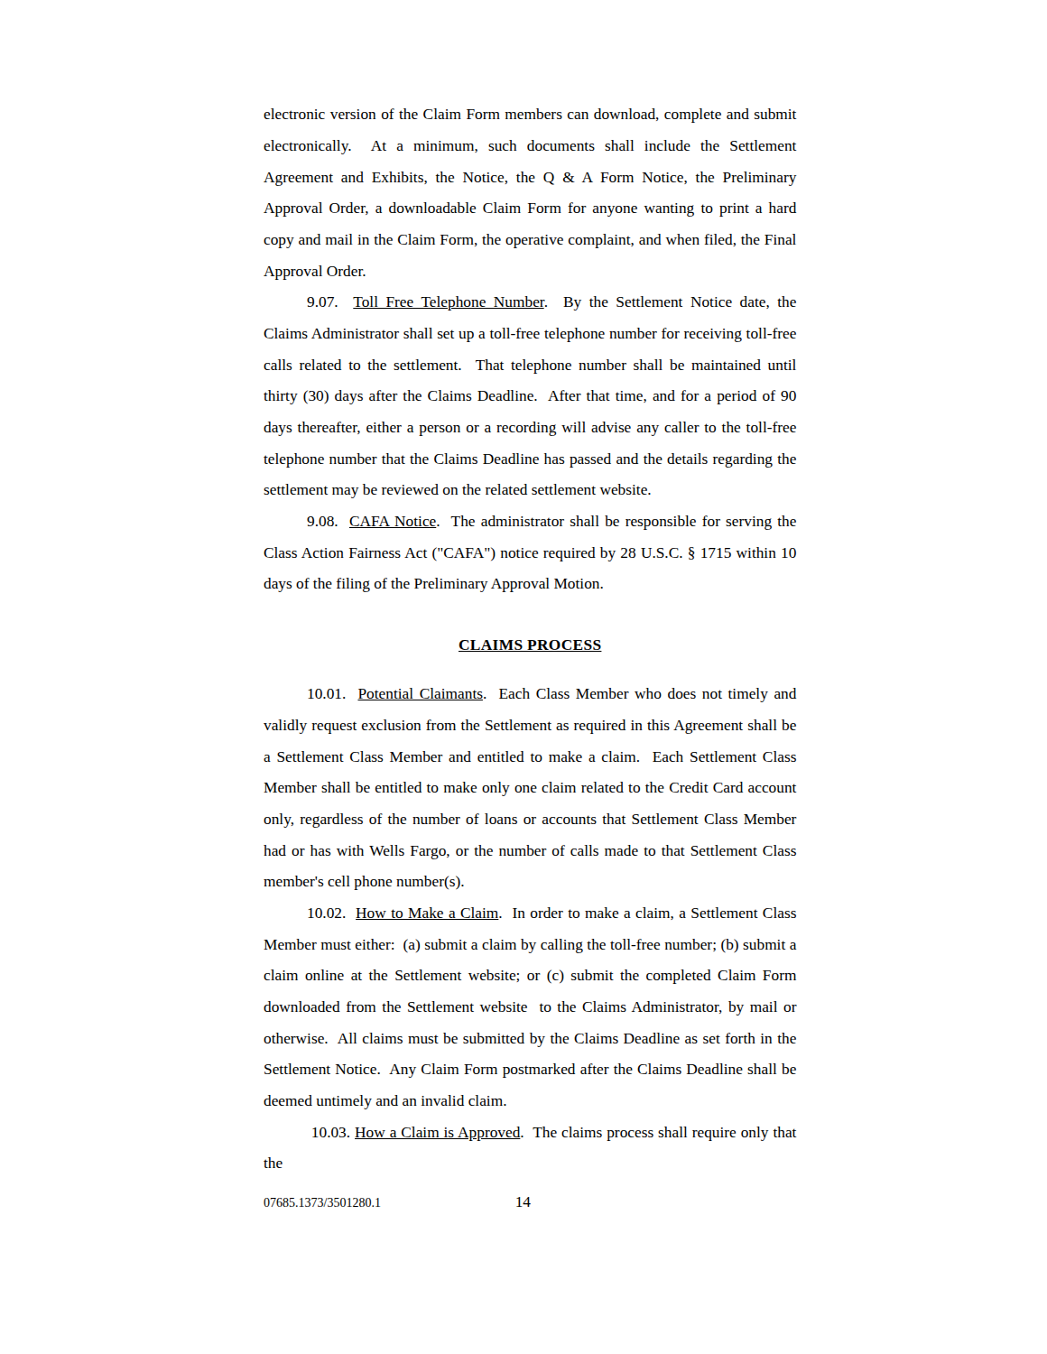electronic version of the Claim Form members can download, complete and submit electronically. At a minimum, such documents shall include the Settlement Agreement and Exhibits, the Notice, the Q & A Form Notice, the Preliminary Approval Order, a downloadable Claim Form for anyone wanting to print a hard copy and mail in the Claim Form, the operative complaint, and when filed, the Final Approval Order.
9.07. Toll Free Telephone Number. By the Settlement Notice date, the Claims Administrator shall set up a toll-free telephone number for receiving toll-free calls related to the settlement. That telephone number shall be maintained until thirty (30) days after the Claims Deadline. After that time, and for a period of 90 days thereafter, either a person or a recording will advise any caller to the toll-free telephone number that the Claims Deadline has passed and the details regarding the settlement may be reviewed on the related settlement website.
9.08. CAFA Notice. The administrator shall be responsible for serving the Class Action Fairness Act ("CAFA") notice required by 28 U.S.C. § 1715 within 10 days of the filing of the Preliminary Approval Motion.
CLAIMS PROCESS
10.01. Potential Claimants. Each Class Member who does not timely and validly request exclusion from the Settlement as required in this Agreement shall be a Settlement Class Member and entitled to make a claim. Each Settlement Class Member shall be entitled to make only one claim related to the Credit Card account only, regardless of the number of loans or accounts that Settlement Class Member had or has with Wells Fargo, or the number of calls made to that Settlement Class member's cell phone number(s).
10.02. How to Make a Claim. In order to make a claim, a Settlement Class Member must either: (a) submit a claim by calling the toll-free number; (b) submit a claim online at the Settlement website; or (c) submit the completed Claim Form downloaded from the Settlement website to the Claims Administrator, by mail or otherwise. All claims must be submitted by the Claims Deadline as set forth in the Settlement Notice. Any Claim Form postmarked after the Claims Deadline shall be deemed untimely and an invalid claim.
10.03. How a Claim is Approved. The claims process shall require only that the
07685.1373/3501280.114